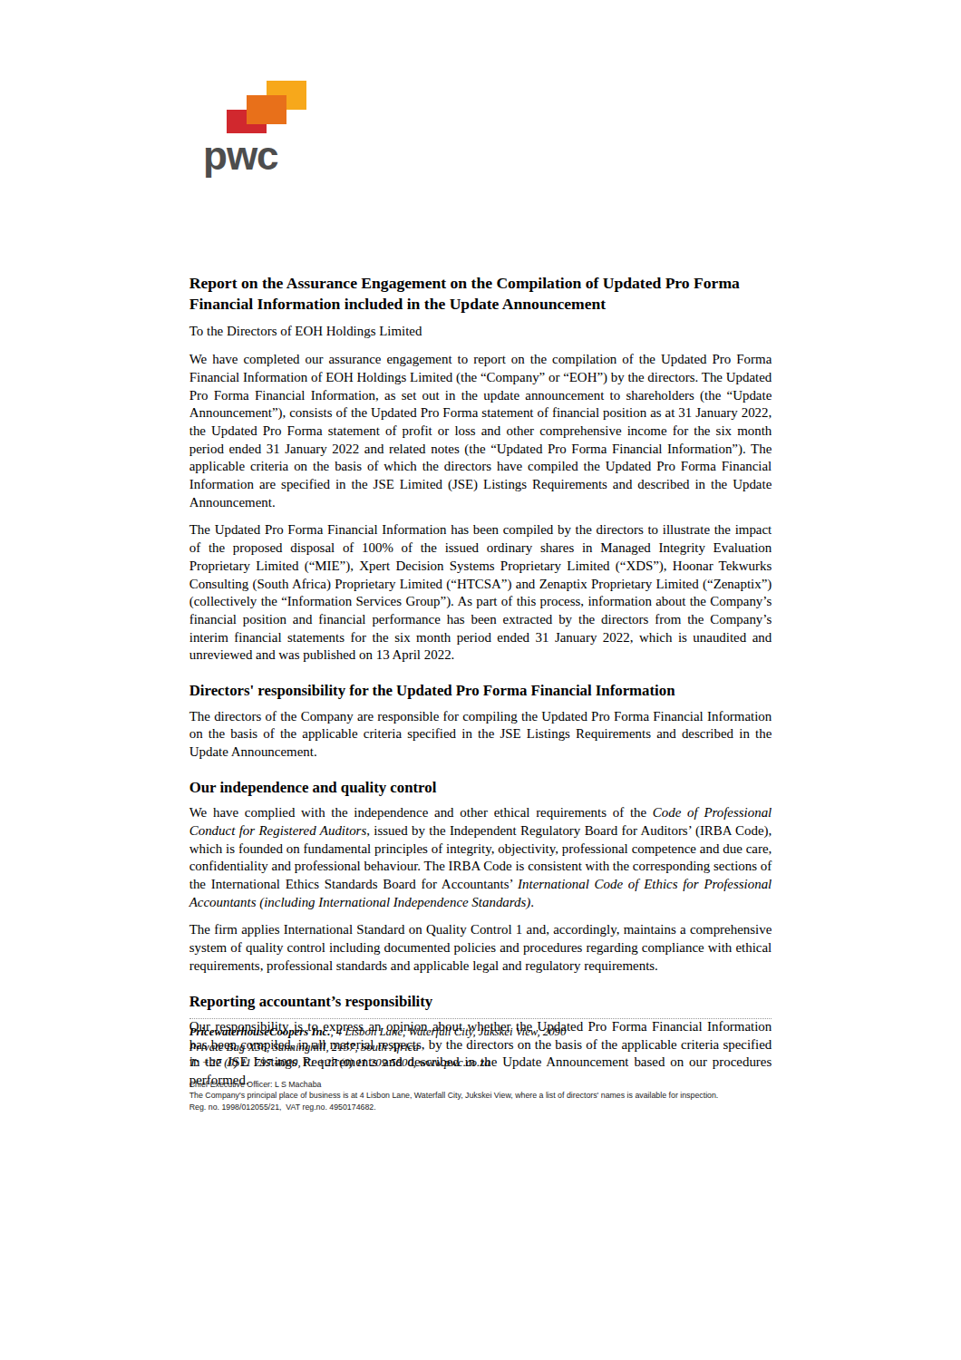pwc
Report on the Assurance Engagement on the Compilation of Updated Pro Forma Financial Information included in the Update Announcement
To the Directors of EOH Holdings Limited
We have completed our assurance engagement to report on the compilation of the Updated Pro Forma Financial Information of EOH Holdings Limited (the “Company” or “EOH”) by the directors. The Updated Pro Forma Financial Information, as set out in the update announcement to shareholders (the “Update Announcement”), consists of the Updated Pro Forma statement of financial position as at 31 January 2022, the Updated Pro Forma statement of profit or loss and other comprehensive income for the six month period ended 31 January 2022 and related notes (the “Updated Pro Forma Financial Information”). The applicable criteria on the basis of which the directors have compiled the Updated Pro Forma Financial Information are specified in the JSE Limited (JSE) Listings Requirements and described in the Update Announcement.
The Updated Pro Forma Financial Information has been compiled by the directors to illustrate the impact of the proposed disposal of 100% of the issued ordinary shares in Managed Integrity Evaluation Proprietary Limited (“MIE”), Xpert Decision Systems Proprietary Limited (“XDS”), Hoonar Tekwurks Consulting (South Africa) Proprietary Limited (“HTCSA”) and Zenaptix Proprietary Limited (“Zenaptix”) (collectively the “Information Services Group”). As part of this process, information about the Company’s financial position and financial performance has been extracted by the directors from the Company’s interim financial statements for the six month period ended 31 January 2022, which is unaudited and unreviewed and was published on 13 April 2022.
Directors' responsibility for the Updated Pro Forma Financial Information
The directors of the Company are responsible for compiling the Updated Pro Forma Financial Information on the basis of the applicable criteria specified in the JSE Listings Requirements and described in the Update Announcement.
Our independence and quality control
We have complied with the independence and other ethical requirements of the Code of Professional Conduct for Registered Auditors, issued by the Independent Regulatory Board for Auditors’ (IRBA Code), which is founded on fundamental principles of integrity, objectivity, professional competence and due care, confidentiality and professional behaviour. The IRBA Code is consistent with the corresponding sections of the International Ethics Standards Board for Accountants’ International Code of Ethics for Professional Accountants (including International Independence Standards).
The firm applies International Standard on Quality Control 1 and, accordingly, maintains a comprehensive system of quality control including documented policies and procedures regarding compliance with ethical requirements, professional standards and applicable legal and regulatory requirements.
Reporting accountant’s responsibility
Our responsibility is to express an opinion about whether the Updated Pro Forma Financial Information has been compiled, in all material respects, by the directors on the basis of the applicable criteria specified in the JSE Listings Requirements and described in the Update Announcement based on our procedures performed.
PricewaterhouseCoopers Inc., 4 Lisbon Lane, Waterfall City, Jukskei View, 2090
Private Bag X36, Sunninghill, 2157, South Africa
T: +27 (0) 11 797 4000, F: +27 (0) 11 209 5800, www.pwc.co.za
Chief Executive Officer: L S Machaba
The Company's principal place of business is at 4 Lisbon Lane, Waterfall City, Jukskei View, where a list of directors' names is available for inspection.
Reg. no. 1998/012055/21, VAT reg.no. 4950174682.